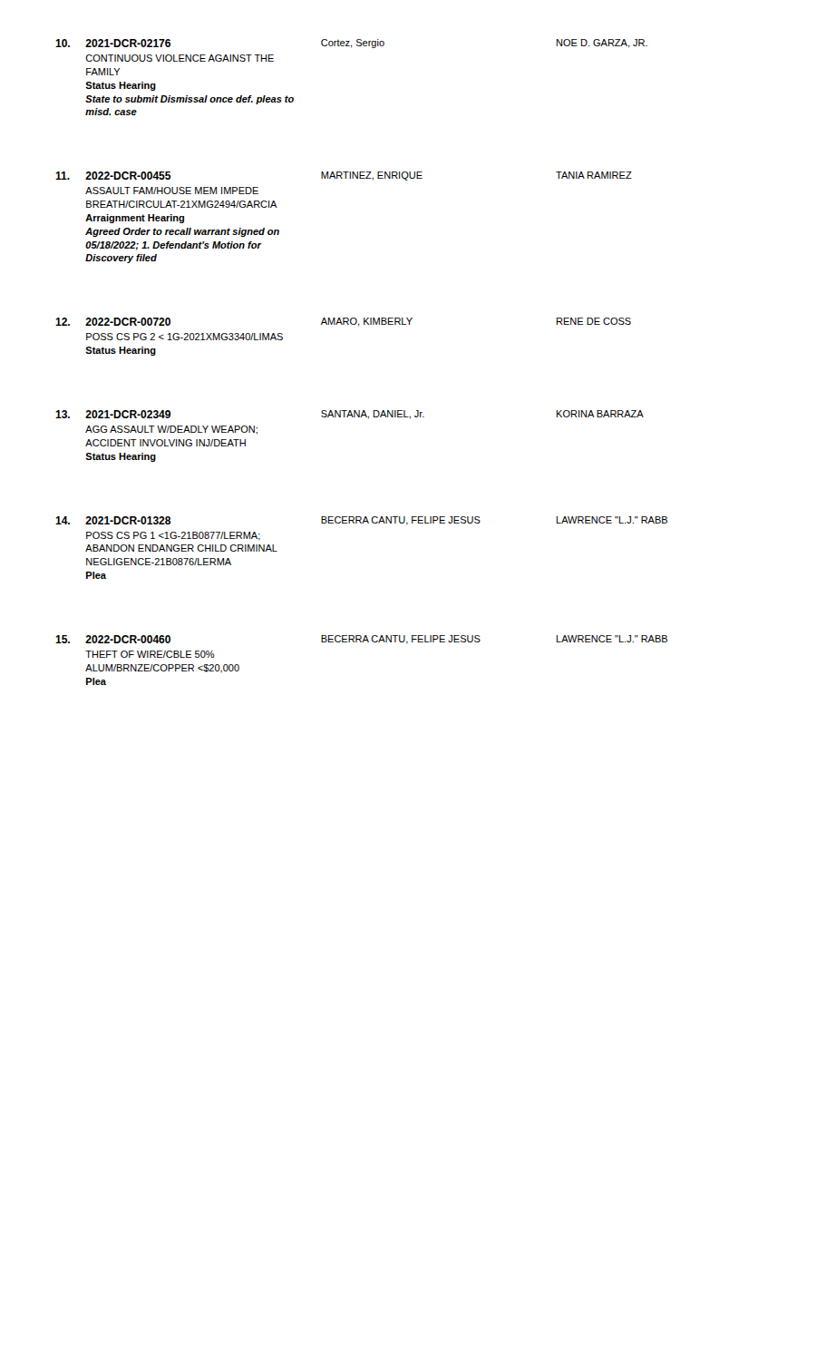| 10. | 2021-DCR-02176 CONTINUOUS VIOLENCE AGAINST THE FAMILY Status Hearing State to submit Dismissal once def. pleas to misd. case | Cortez, Sergio | NOE D. GARZA, JR. |
| 11. | 2022-DCR-00455 ASSAULT FAM/HOUSE MEM IMPEDE BREATH/CIRCULAT-21XMG2494/GARCIA Arraignment Hearing Agreed Order to recall warrant signed on 05/18/2022; 1. Defendant's Motion for Discovery filed | MARTINEZ, ENRIQUE | TANIA RAMIREZ |
| 12. | 2022-DCR-00720 POSS CS PG 2 < 1G-2021XMG3340/LIMAS Status Hearing | AMARO, KIMBERLY | RENE DE COSS |
| 13. | 2021-DCR-02349 AGG ASSAULT W/DEADLY WEAPON; ACCIDENT INVOLVING INJ/DEATH Status Hearing | SANTANA, DANIEL, Jr. | KORINA BARRAZA |
| 14. | 2021-DCR-01328 POSS CS PG 1 <1G-21B0877/Lerma; ABANDON ENDANGER CHILD CRIMINAL NEGLIGENCE-21B0876/Lerma Plea | BECERRA CANTU, FELIPE JESUS | LAWRENCE "L.J." RABB |
| 15. | 2022-DCR-00460 THEFT OF WIRE/CBLE 50% ALUM/BRNZE/COPPER <$20,000 Plea | BECERRA CANTU, FELIPE JESUS | LAWRENCE "L.J." RABB |